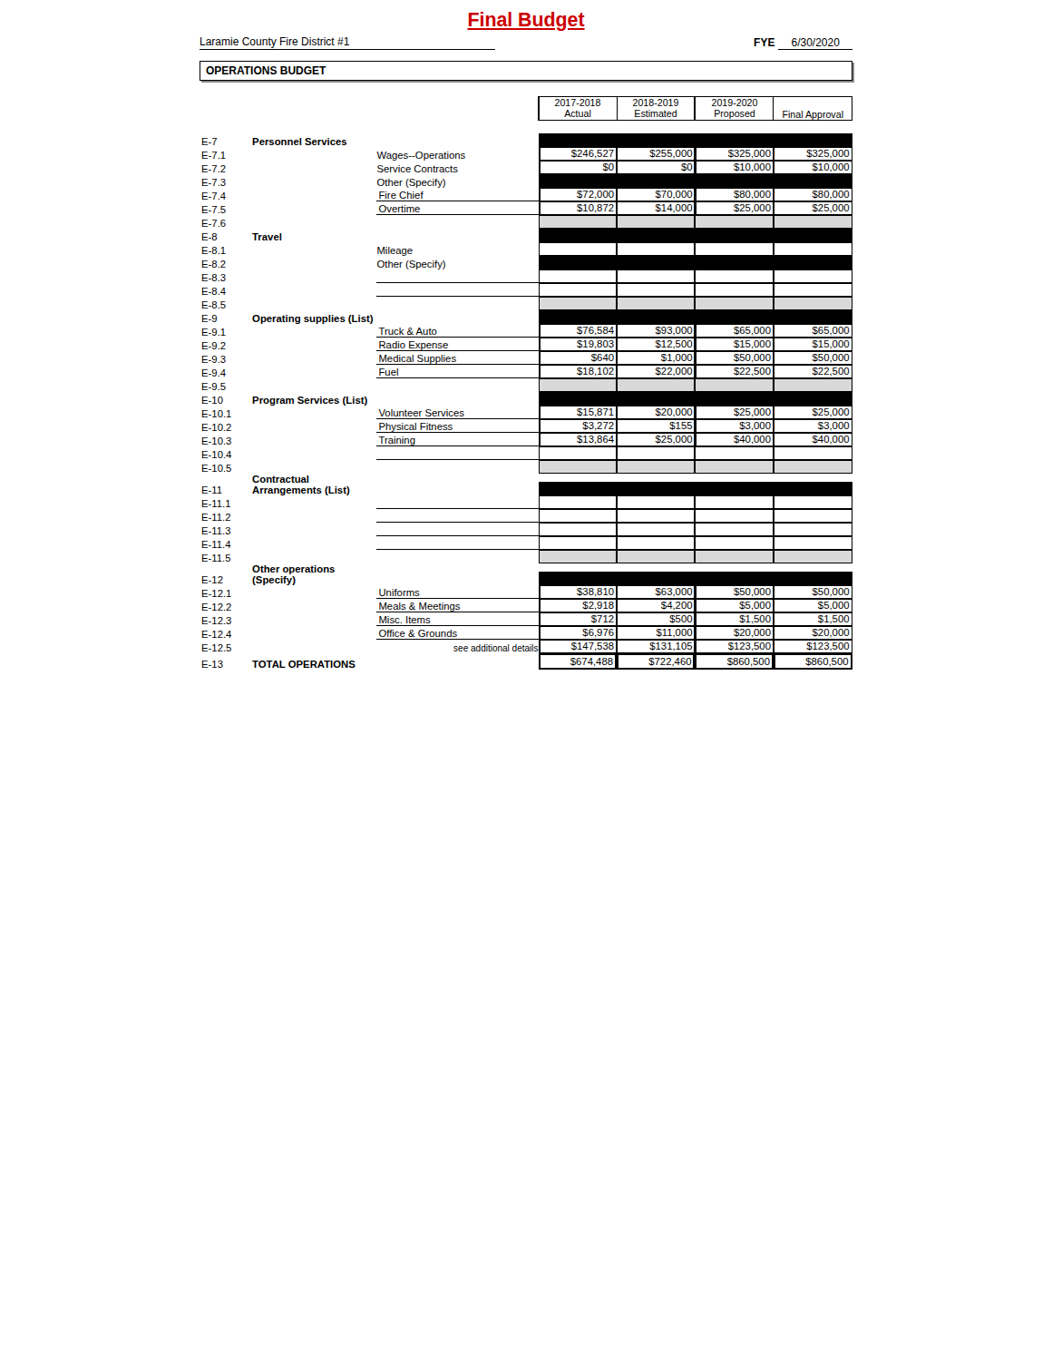Final Budget
Laramie County Fire District #1
FYE 6/30/2020
OPERATIONS BUDGET
| | | | 2017-2018 Actual | 2018-2019 Estimated | 2019-2020 Proposed | Final Approval |
| E-7 | Personnel Services | | | | | |
| E-7.1 | | Wages--Operations | $246,527 | $255,000 | $325,000 | $325,000 |
| E-7.2 | | Service Contracts | $0 | $0 | $10,000 | $10,000 |
| E-7.3 | | Other (Specify) | | | | |
| E-7.4 | | Fire Chief | $72,000 | $70,000 | $80,000 | $80,000 |
| E-7.5 | | Overtime | $10,872 | $14,000 | $25,000 | $25,000 |
| E-7.6 | | | | | | |
| E-8 | Travel | | | | | |
| E-8.1 | | Mileage | | | | |
| E-8.2 | | Other (Specify) | | | | |
| E-8.3 | | | | | | |
| E-8.4 | | | | | | |
| E-8.5 | | | | | | |
| E-9 | Operating supplies (List) | | | | | |
| E-9.1 | | Truck & Auto | $76,584 | $93,000 | $65,000 | $65,000 |
| E-9.2 | | Radio Expense | $19,803 | $12,500 | $15,000 | $15,000 |
| E-9.3 | | Medical Supplies | $640 | $1,000 | $50,000 | $50,000 |
| E-9.4 | | Fuel | $18,102 | $22,000 | $22,500 | $22,500 |
| E-9.5 | | | | | | |
| E-10 | Program Services (List) | | | | | |
| E-10.1 | | Volunteer Services | $15,871 | $20,000 | $25,000 | $25,000 |
| E-10.2 | | Physical Fitness | $3,272 | $155 | $3,000 | $3,000 |
| E-10.3 | | Training | $13,864 | $25,000 | $40,000 | $40,000 |
| E-10.4 | | | | | | |
| E-10.5 | | | | | | |
| E-11 | Contractual Arrangements (List) | | | | | |
| E-11.1 | | | | | | |
| E-11.2 | | | | | | |
| E-11.3 | | | | | | |
| E-11.4 | | | | | | |
| E-11.5 | | | | | | |
| E-12 | Other operations (Specify) | | | | | |
| E-12.1 | | Uniforms | $38,810 | $63,000 | $50,000 | $50,000 |
| E-12.2 | | Meals & Meetings | $2,918 | $4,200 | $5,000 | $5,000 |
| E-12.3 | | Misc. Items | $712 | $500 | $1,500 | $1,500 |
| E-12.4 | | Office & Grounds | $6,976 | $11,000 | $20,000 | $20,000 |
| E-12.5 | | see additional details | $147,538 | $131,105 | $123,500 | $123,500 |
| E-13 | TOTAL OPERATIONS | | $674,488 | $722,460 | $860,500 | $860,500 |